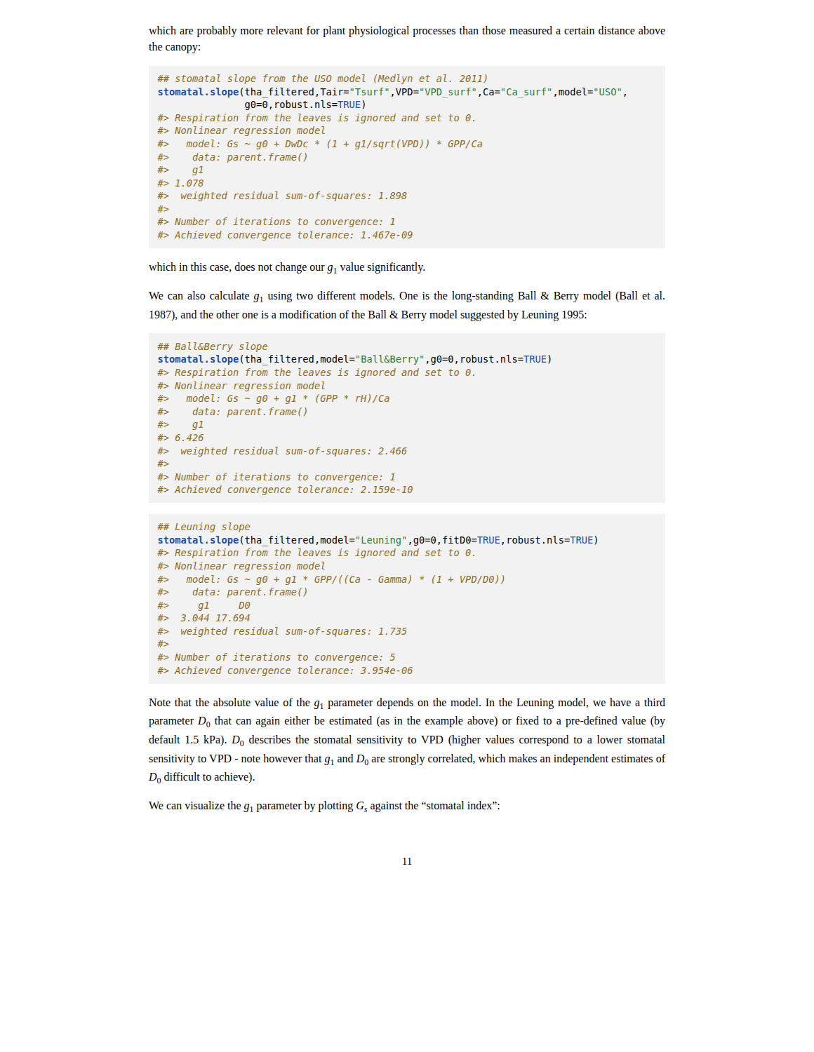which are probably more relevant for plant physiological processes than those measured a certain distance above the canopy:
## stomatal slope from the USO model (Medlyn et al. 2011)
stomatal.slope(tha_filtered,Tair="Tsurf",VPD="VPD_surf",Ca="Ca_surf",model="USO",
               g0=0,robust.nls=TRUE)
#> Respiration from the leaves is ignored and set to 0.
#> Nonlinear regression model
#>   model: Gs ~ g0 + DwDc * (1 + g1/sqrt(VPD)) * GPP/Ca
#>    data: parent.frame()
#>    g1
#> 1.078
#>  weighted residual sum-of-squares: 1.898
#>
#> Number of iterations to convergence: 1
#> Achieved convergence tolerance: 1.467e-09
which in this case, does not change our g1 value significantly.
We can also calculate g1 using two different models. One is the long-standing Ball & Berry model (Ball et al. 1987), and the other one is a modification of the Ball & Berry model suggested by Leuning 1995:
## Ball&Berry slope
stomatal.slope(tha_filtered,model="Ball&Berry",g0=0,robust.nls=TRUE)
#> Respiration from the leaves is ignored and set to 0.
#> Nonlinear regression model
#>   model: Gs ~ g0 + g1 * (GPP * rH)/Ca
#>    data: parent.frame()
#>    g1
#> 6.426
#>  weighted residual sum-of-squares: 2.466
#>
#> Number of iterations to convergence: 1
#> Achieved convergence tolerance: 2.159e-10
## Leuning slope
stomatal.slope(tha_filtered,model="Leuning",g0=0,fitD0=TRUE,robust.nls=TRUE)
#> Respiration from the leaves is ignored and set to 0.
#> Nonlinear regression model
#>   model: Gs ~ g0 + g1 * GPP/((Ca - Gamma) * (1 + VPD/D0))
#>    data: parent.frame()
#>     g1     D0
#>  3.044 17.694
#>  weighted residual sum-of-squares: 1.735
#>
#> Number of iterations to convergence: 5
#> Achieved convergence tolerance: 3.954e-06
Note that the absolute value of the g1 parameter depends on the model. In the Leuning model, we have a third parameter D0 that can again either be estimated (as in the example above) or fixed to a pre-defined value (by default 1.5 kPa). D0 describes the stomatal sensitivity to VPD (higher values correspond to a lower stomatal sensitivity to VPD - note however that g1 and D0 are strongly correlated, which makes an independent estimates of D0 difficult to achieve).
We can visualize the g1 parameter by plotting Gs against the “stomatal index”:
11